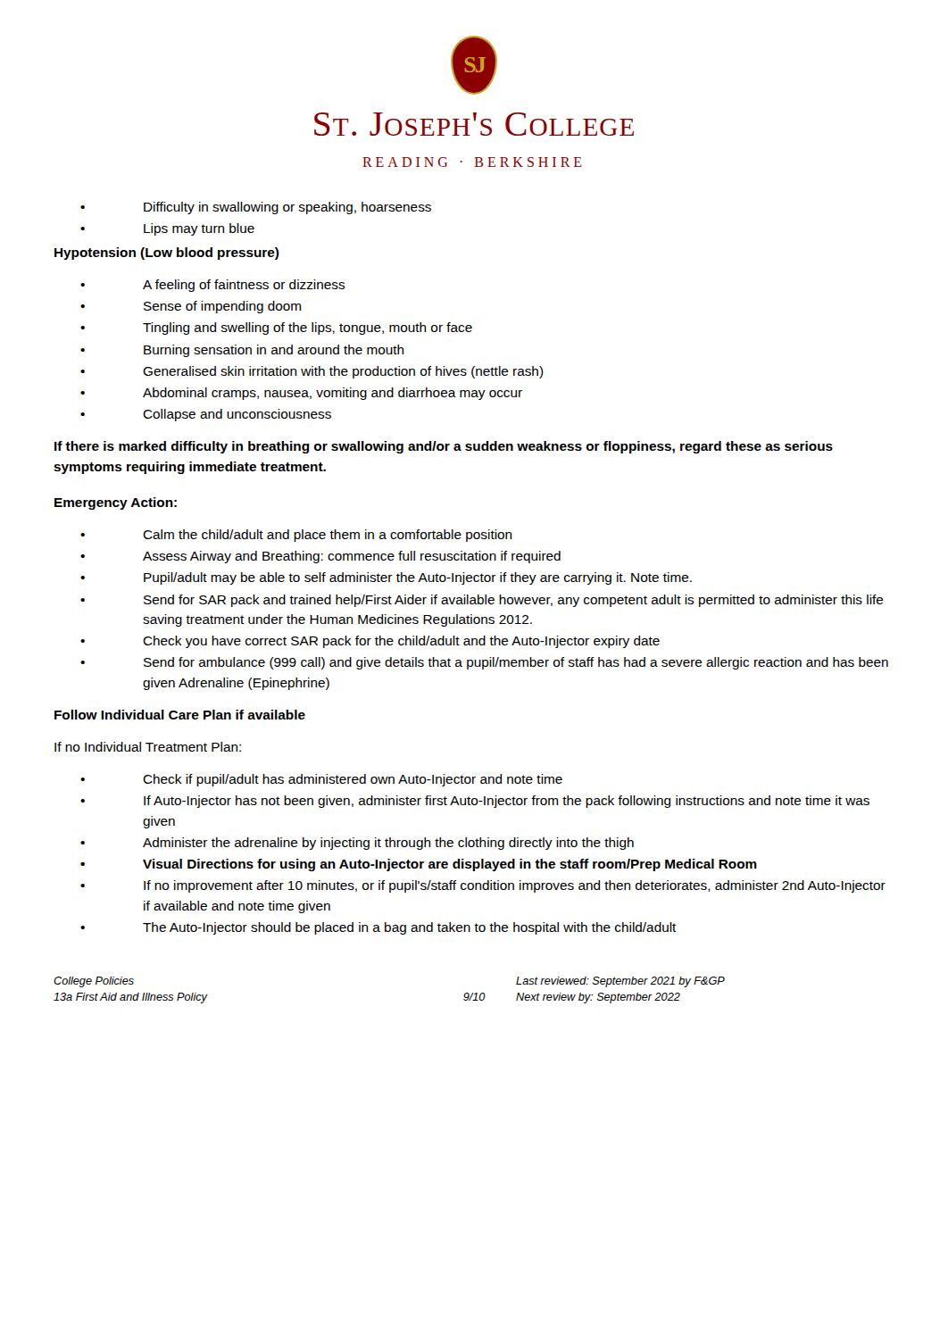SJ
ST. JOSEPH'S COLLEGE
READING · BERKSHIRE
Difficulty in swallowing or speaking, hoarseness
Lips may turn blue
Hypotension (Low blood pressure)
A feeling of faintness or dizziness
Sense of impending doom
Tingling and swelling of the lips, tongue, mouth or face
Burning sensation in and around the mouth
Generalised skin irritation with the production of hives (nettle rash)
Abdominal cramps, nausea, vomiting and diarrhoea may occur
Collapse and unconsciousness
If there is marked difficulty in breathing or swallowing and/or a sudden weakness or floppiness, regard these as serious symptoms requiring immediate treatment.
Emergency Action:
Calm the child/adult and place them in a comfortable position
Assess Airway and Breathing: commence full resuscitation if required
Pupil/adult may be able to self administer the Auto-Injector if they are carrying it. Note time.
Send for SAR pack and trained help/First Aider if available however, any competent adult is permitted to administer this life saving treatment under the Human Medicines Regulations 2012.
Check you have correct SAR pack for the child/adult and the Auto-Injector expiry date
Send for ambulance (999 call) and give details that a pupil/member of staff has had a severe allergic reaction and has been given Adrenaline (Epinephrine)
Follow Individual Care Plan if available
If no Individual Treatment Plan:
Check if pupil/adult has administered own Auto-Injector and note time
If Auto-Injector has not been given, administer first Auto-Injector from the pack following instructions and note time it was given
Administer the adrenaline by injecting it through the clothing directly into the thigh
Visual Directions for using an Auto-Injector are displayed in the staff room/Prep Medical Room
If no improvement after 10 minutes, or if pupil's/staff condition improves and then deteriorates, administer 2nd Auto-Injector if available and note time given
The Auto-Injector should be placed in a bag and taken to the hospital with the child/adult
College Policies
13a First Aid and Illness Policy
9/10
Last reviewed: September 2021 by F&GP
Next review by: September 2022